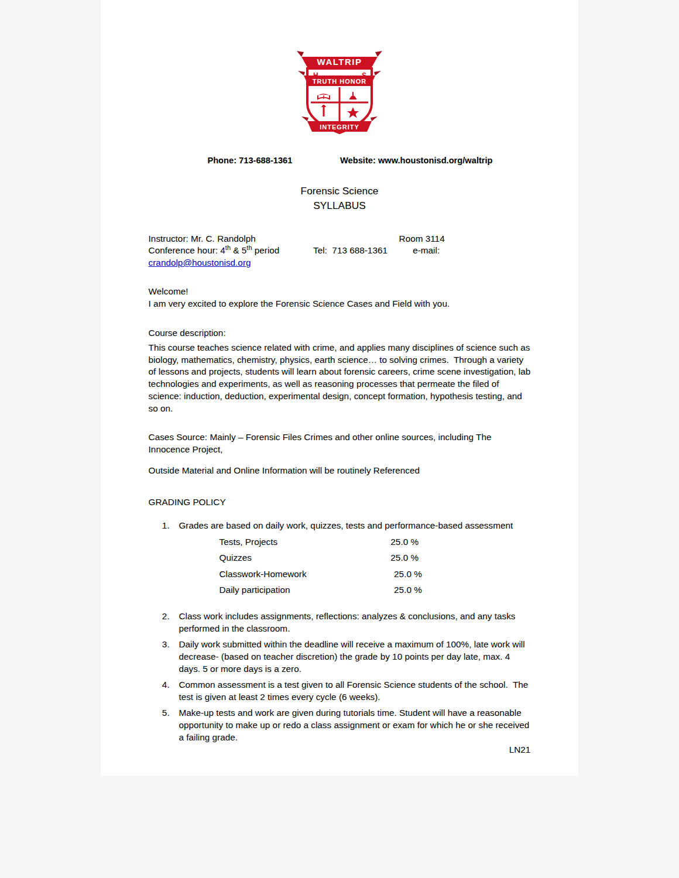WALTRIP H S TRUTH HONOR INTEGRITY
Phone: 713-688-1361 Website: www.houstonisd.org/waltrip
Forensic Science SYLLABUS
Instructor: Mr. C. RandolphRoom 3114
Conference hour: 4th & 5th periodTel: 713 688-1361 e-mail: crandolp@houstonisd.org
Welcome!
I am very excited to explore the Forensic Science Cases and Field with you.
Course description:
This course teaches science related with crime, and applies many disciplines of science such as biology, mathematics, chemistry, physics, earth science… to solving crimes. Through a variety of lessons and projects, students will learn about forensic careers, crime scene investigation, lab technologies and experiments, as well as reasoning processes that permeate the filed of science: induction, deduction, experimental design, concept formation, hypothesis testing, and so on.
Cases Source: Mainly – Forensic Files Crimes and other online sources, including The Innocence Project,
Outside Material and Online Information will be routinely Referenced
GRADING POLICY
Grades are based on daily work, quizzes, tests and performance-based assessment
| Tests, Projects | 25.0 % |
| Quizzes | 25.0 % |
| Classwork-Homework | 25.0 % |
| Daily participation | 25.0 % |
Class work includes assignments, reflections: analyzes & conclusions, and any tasks performed in the classroom.
Daily work submitted within the deadline will receive a maximum of 100%, late work will decrease- (based on teacher discretion) the grade by 10 points per day late, max. 4 days. 5 or more days is a zero.
Common assessment is a test given to all Forensic Science students of the school. The test is given at least 2 times every cycle (6 weeks).
Make-up tests and work are given during tutorials time. Student will have a reasonable opportunity to make up or redo a class assignment or exam for which he or she received a failing grade.
LN21